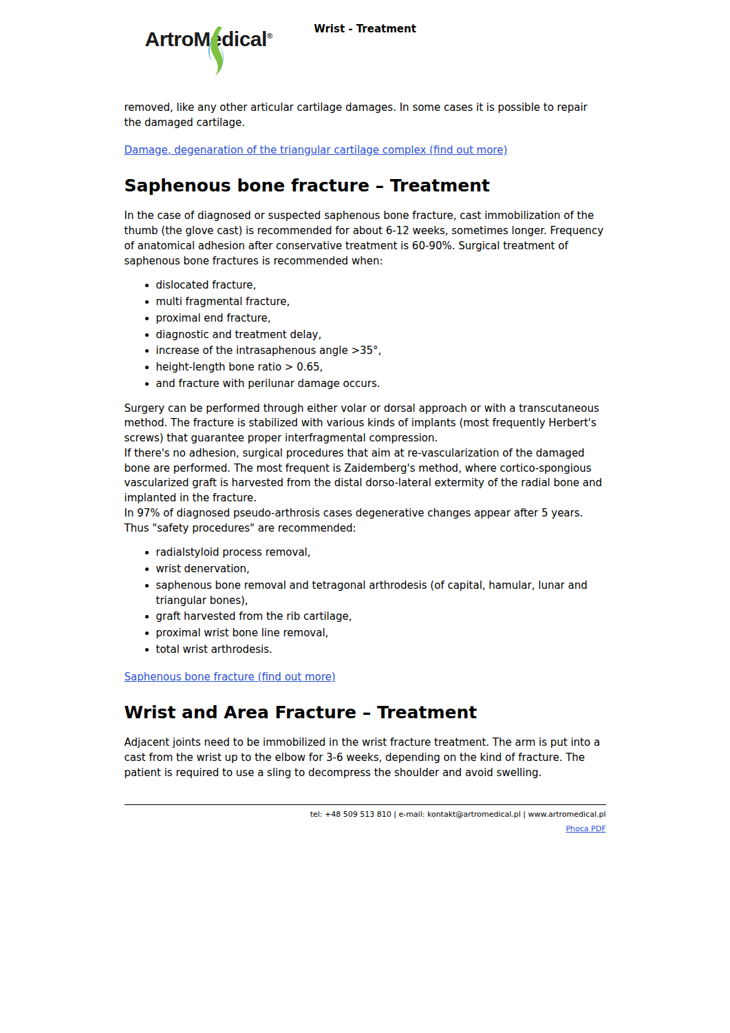Wrist - Treatment
Artro Medical®
removed, like any other articular cartilage damages. In some cases it is possible to repair the damaged cartilage.
Damage, degenaration of the triangular cartilage complex (find out more)
Saphenous bone fracture – Treatment
In the case of diagnosed or suspected saphenous bone fracture, cast immobilization of the thumb (the glove cast) is recommended for about 6-12 weeks, sometimes longer. Frequency of anatomical adhesion after conservative treatment is 60-90%. Surgical treatment of saphenous bone fractures is recommended when:
dislocated fracture,
multi fragmental fracture,
proximal end fracture,
diagnostic and treatment delay,
increase of the intrasaphenous angle >35°,
height-length bone ratio > 0.65,
and fracture with perilunar damage occurs.
Surgery can be performed through either volar or dorsal approach or with a transcutaneous method. The fracture is stabilized with various kinds of implants (most frequently Herbert's screws) that guarantee proper interfragmental compression.
If there's no adhesion, surgical procedures that aim at re-vascularization of the damaged bone are performed. The most frequent is Zaidemberg's method, where cortico-spongious vascularized graft is harvested from the distal dorso-lateral extermity of the radial bone and implanted in the fracture.
In 97% of diagnosed pseudo-arthrosis cases degenerative changes appear after 5 years. Thus "safety procedures" are recommended:
radialstyloid process removal,
wrist denervation,
saphenous bone removal and tetragonal arthrodesis (of capital, hamular, lunar and triangular bones),
graft harvested from the rib cartilage,
proximal wrist bone line removal,
total wrist arthrodesis.
Saphenous bone fracture (find out more)
Wrist and Area Fracture – Treatment
Adjacent joints need to be immobilized in the wrist fracture treatment. The arm is put into a cast from the wrist up to the elbow for 3-6 weeks, depending on the kind of fracture. The patient is required to use a sling to decompress the shoulder and avoid swelling.
tel: +48 509 513 810 | e-mail: kontakt@artromedical.pl | www.artromedical.pl
Phoca PDF